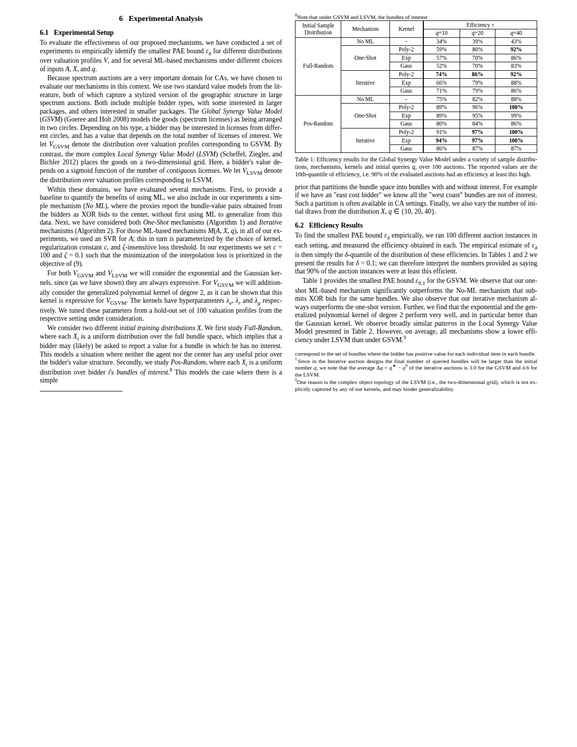6 Experimental Analysis
6.1 Experimental Setup
To evaluate the effectiveness of our proposed mechanisms, we have conducted a set of experiments to empirically identify the smallest PAE bound εδ for different distributions over valuation profiles V, and for several ML-based mechanisms under different choices of inputs A, X, and q.
Because spectrum auctions are a very important domain for CAs, we have chosen to evaluate our mechanisms in this context. We use two standard value models from the literature, both of which capture a stylized version of the geographic structure in large spectrum auctions. Both include multiple bidder types, with some interested in larger packages, and others interested in smaller packages. The Global Synergy Value Model (GSVM) (Goeree and Holt 2008) models the goods (spectrum licenses) as being arranged in two circles. Depending on his type, a bidder may be interested in licenses from different circles, and has a value that depends on the total number of licenses of interest. We let VGSVM denote the distribution over valuation profiles corresponding to GSVM. By contrast, the more complex Local Synergy Value Model (LSVM) (Scheffel, Ziegler, and Bichler 2012) places the goods on a two-dimensional grid. Here, a bidder's value depends on a sigmoid function of the number of contiguous licenses. We let VLSVM denote the distribution over valuation profiles corresponding to LSVM.
Within these domains, we have evaluated several mechanisms. First, to provide a baseline to quantify the benefits of using ML, we also include in our experiments a simple mechanism (No ML), where the proxies report the bundle-value pairs obtained from the bidders as XOR bids to the center, without first using ML to generalize from this data. Next, we have considered both One-Shot mechanisms (Algorithm 1) and Iterative mechanisms (Algorithm 2). For those ML-based mechanisms M(A, X, q), in all of our experiments, we used an SVR for A; this in turn is parameterized by the choice of kernel, regularization constant c, and ζ-insensitive loss threshold. In our experiments we set c = 100 and ζ = 0.1 such that the minimization of the interpolation loss is prioritized in the objective of (9).
For both VGSVM and VLSVM we will consider the exponential and the Gaussian kernels, since (as we have shown) they are always expressive. For VGSVM we will additionally consider the generalized polynomial kernel of degree 2, as it can be shown that this kernel is expressive for VGSVM. The kernels have hyperparameters λe, λr and λg respectively. We tuned these parameters from a hold-out set of 100 valuation profiles from the respective setting under consideration.
We consider two different initial training distributions X. We first study Full-Random, where each Xi is a uniform distribution over the full bundle space, which implies that a bidder may (likely) be asked to report a value for a bundle in which he has no interest. This models a situation where neither the agent nor the center has any useful prior over the bidder's value structure. Secondly, we study Pos-Random, where each Xi is a uniform distribution over bidder i's bundles of interest.8 This models the case where there is a simple
8Note that under GSVM and LSVM, the bundles of interest
| Initial Sample Distribution | Mechanism | Kernel | Efficiency † |
| --- | --- | --- | --- |
| q =10 | q =20 | q =40 |
| Full-Random | No ML | - | 34% | 39% | 43% |
| One-Shot | Poly-2 | 59% | 80% | 92% |
| Exp | 57% | 70% | 86% |
| Gaus | 52% | 70% | 83% |
| Iterative | Poly-2 | 74% | 86% | 92% |
| Exp | 66% | 79% | 88% |
| Gaus | 71% | 79% | 86% |
| Pos-Random | No ML | - | 75% | 82% | 88% |
| One-Shot | Poly-2 | 89% | 96% | 100% |
| Exp | 89% | 95% | 99% |
| Gaus | 80% | 84% | 86% |
| Iterative | Poly-2 | 91% | 97% | 100% |
| Exp | 94% | 97% | 100% |
| Gaus | 86% | 87% | 87% |
Table 1: Efficiency results for the Global Synergy Value Model under a variety of sample distributions, mechanisms, kernels and initial queries q, over 100 auctions. The reported values are the 10th-quantile of efficiency, i.e. 90% of the evaluated auctions had an efficiency at least this high.
prior that partitions the bundle space into bundles with and without interest. For example if we have an "east cost bidder" we know all the "west coast" bundles are not of interest. Such a partition is often available in CA settings. Finally, we also vary the number of initial draws from the distribution X, q ∈ {10, 20, 40}.
6.2 Efficiency Results
To find the smallest PAE bound εδ empirically, we ran 100 different auction instances in each setting, and measured the efficiency obtained in each. The empirical estimate of εδ is then simply the δ-quantile of the distribution of these efficiencies. In Tables 1 and 2 we present the results for δ = 0.1; we can therefore interpret the numbers provided as saying that 90% of the auction instances were at least this efficient.
Table 1 provides the smallest PAE bound ε0.1 for the GSVM. We observe that our one-shot ML-based mechanism significantly outperforms the No-ML mechanism that submits XOR bids for the same bundles. We also observe that our iterative mechanism always outperforms the one-shot version. Further, we find that the exponential and the generalized polynomial kernel of degree 2 perform very well, and in particular better than the Gaussian kernel. We observe broadly similar patterns in the Local Synergy Value Model presented in Table 2. However, on average, all mechanisms show a lower efficiency under LSVM than under GSVM.9
correspond to the set of bundles where the bidder has positive value for each individual item in each bundle.
†Since in the Iterative auction designs the final number of queried bundles will be larger than the initial number q, we note that the average Δq = q★ − q0 of the iterative auctions is 3.0 for the GSVM and 4.6 for the LSVM.
9One reason is the complex object topology of the LSVM (i.e., the two-dimensional grid), which is not explicitly captured by any of our kernels, and may hinder generalizability.